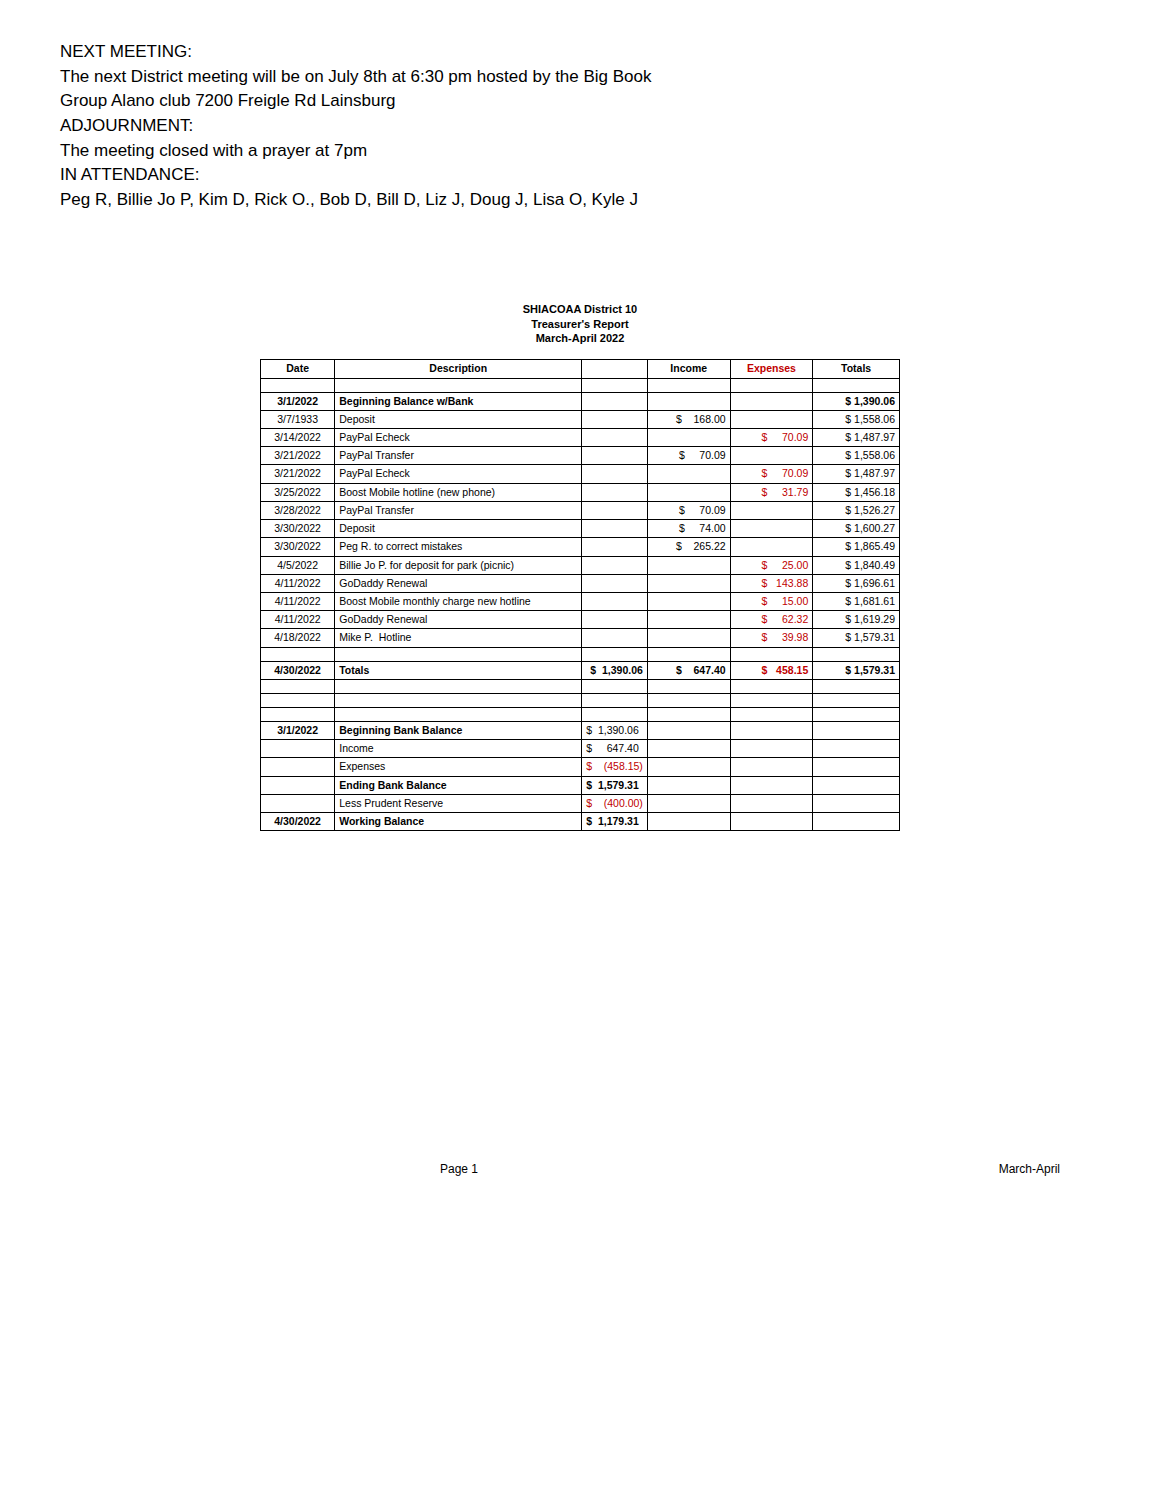NEXT MEETING:
The next District meeting will be on July 8th at 6:30 pm hosted by the Big Book
Group Alano club 7200 Freigle Rd Lainsburg
ADJOURNMENT:
The meeting closed with a prayer at 7pm
IN ATTENDANCE:
Peg R, Billie Jo P, Kim D, Rick O., Bob D, Bill D, Liz J, Doug J, Lisa O, Kyle J
SHIACOAA District 10
Treasurer's Report
March-April 2022
| Date | Description | | Income | Expenses | Totals |
| --- | --- | --- | --- | --- | --- |
| 3/1/2022 | Beginning Balance w/Bank | | | | $ 1,390.06 |
| 3/7/1933 | Deposit | | $ 168.00 | | $ 1,558.06 |
| 3/14/2022 | PayPal Echeck | | | $ 70.09 | $ 1,487.97 |
| 3/21/2022 | PayPal Transfer | | $ 70.09 | | $ 1,558.06 |
| 3/21/2022 | PayPal Echeck | | | $ 70.09 | $ 1,487.97 |
| 3/25/2022 | Boost Mobile hotline (new phone) | | | $ 31.79 | $ 1,456.18 |
| 3/28/2022 | PayPal Transfer | | $ 70.09 | | $ 1,526.27 |
| 3/30/2022 | Deposit | | $ 74.00 | | $ 1,600.27 |
| 3/30/2022 | Peg R. to correct mistakes | | $ 265.22 | | $ 1,865.49 |
| 4/5/2022 | Billie Jo P. for deposit for park (picnic) | | | $ 25.00 | $ 1,840.49 |
| 4/11/2022 | GoDaddy Renewal | | | $ 143.88 | $ 1,696.61 |
| 4/11/2022 | Boost Mobile monthly charge new hotline | | | $ 15.00 | $ 1,681.61 |
| 4/11/2022 | GoDaddy Renewal | | | $ 62.32 | $ 1,619.29 |
| 4/18/2022 | Mike P. Hotline | | | $ 39.98 | $ 1,579.31 |
| 4/30/2022 | Totals | $ 1,390.06 | $ 647.40 | $ 458.15 | $ 1,579.31 |
| 3/1/2022 | Beginning Bank Balance | $ 1,390.06 | | | |
| | Income | $ 647.40 | | | |
| | Expenses | $ (458.15) | | | |
| | Ending Bank Balance | $ 1,579.31 | | | |
| | Less Prudent Reserve | $ (400.00) | | | |
| 4/30/2022 | Working Balance | $ 1,179.31 | | | |
Page 1
March-April